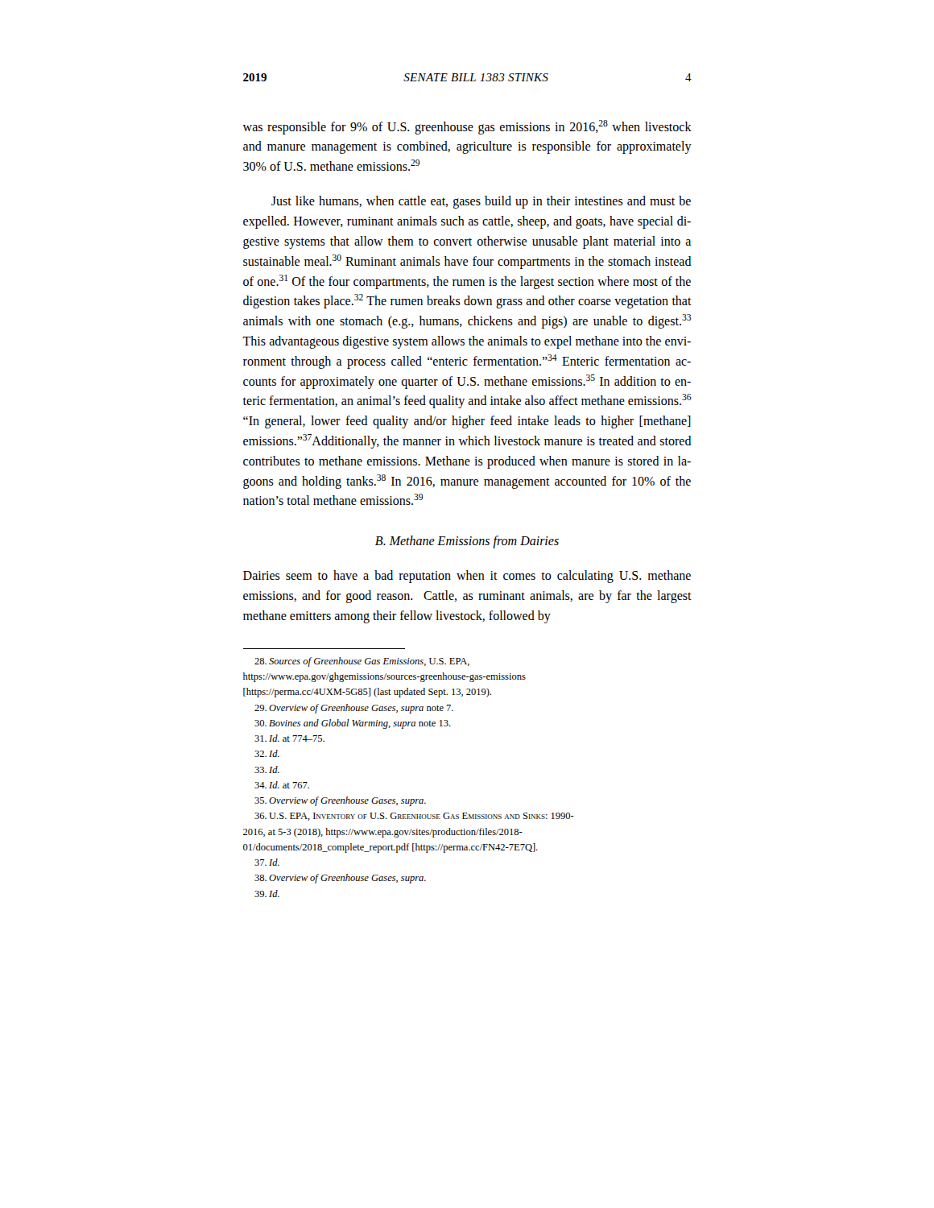2019 SENATE BILL 1383 STINKS 4
was responsible for 9% of U.S. greenhouse gas emissions in 2016,28 when livestock and manure management is combined, agriculture is responsible for approximately 30% of U.S. methane emissions.29
Just like humans, when cattle eat, gases build up in their intestines and must be expelled. However, ruminant animals such as cattle, sheep, and goats, have special digestive systems that allow them to convert otherwise unusable plant material into a sustainable meal.30 Ruminant animals have four compartments in the stomach instead of one.31 Of the four compartments, the rumen is the largest section where most of the digestion takes place.32 The rumen breaks down grass and other coarse vegetation that animals with one stomach (e.g., humans, chickens and pigs) are unable to digest.33 This advantageous digestive system allows the animals to expel methane into the environment through a process called “enteric fermentation.”34 Enteric fermentation accounts for approximately one quarter of U.S. methane emissions.35 In addition to enteric fermentation, an animal’s feed quality and intake also affect methane emissions.36 “In general, lower feed quality and/or higher feed intake leads to higher [methane] emissions.”37Additionally, the manner in which livestock manure is treated and stored contributes to methane emissions. Methane is produced when manure is stored in lagoons and holding tanks.38 In 2016, manure management accounted for 10% of the nation’s total methane emissions.39
B. Methane Emissions from Dairies
Dairies seem to have a bad reputation when it comes to calculating U.S. methane emissions, and for good reason. Cattle, as ruminant animals, are by far the largest methane emitters among their fellow livestock, followed by
28 Sources of Greenhouse Gas Emissions, U.S. EPA, https://www.epa.gov/ghgemissions/sources-greenhouse-gas-emissions [https://perma.cc/4UXM-5G85] (last updated Sept. 13, 2019). 29 Overview of Greenhouse Gases, supra note 7. 30 Bovines and Global Warming, supra note 13. 31 Id. at 774–75. 32 Id. 33 Id. 34 Id. at 767. 35 Overview of Greenhouse Gases, supra. 36 U.S. EPA, Inventory of U.S. Greenhouse Gas Emissions and Sinks: 1990- 2016, at 5-3 (2018), https://www.epa.gov/sites/production/files/2018- 01/documents/2018_complete_report.pdf [https://perma.cc/FN42-7E7Q]. 37 Id. 38 Overview of Greenhouse Gases, supra. 39 Id.